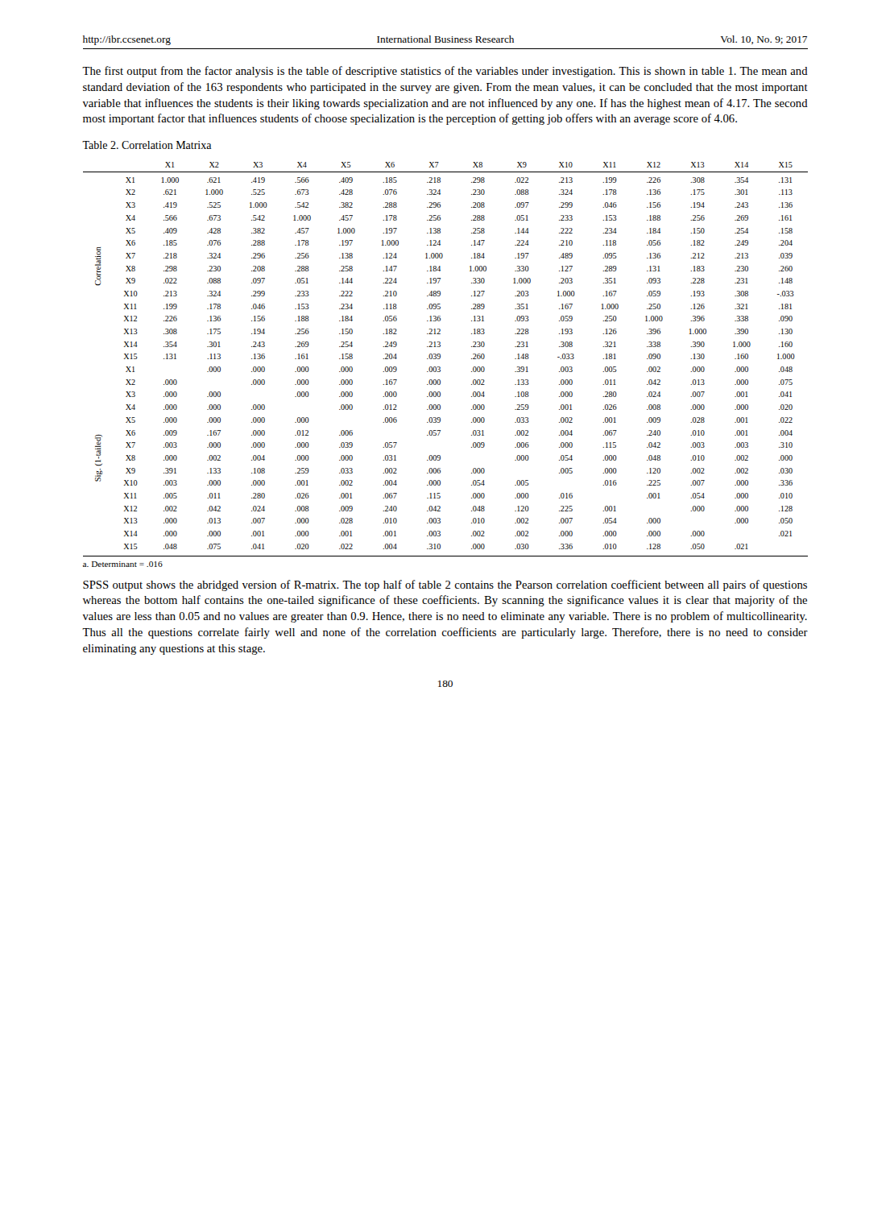http://ibr.ccsenet.org
International Business Research
Vol. 10, No. 9; 2017
The first output from the factor analysis is the table of descriptive statistics of the variables under investigation. This is shown in table 1. The mean and standard deviation of the 163 respondents who participated in the survey are given. From the mean values, it can be concluded that the most important variable that influences the students is their liking towards specialization and are not influenced by any one. If has the highest mean of 4.17. The second most important factor that influences students of choose specialization is the perception of getting job offers with an average score of 4.06.
Table 2. Correlation Matrixa
| | | X1 | X2 | X3 | X4 | X5 | X6 | X7 | X8 | X9 | X10 | X11 | X12 | X13 | X14 | X15 |
| --- | --- | --- | --- | --- | --- | --- | --- | --- | --- | --- | --- | --- | --- | --- | --- | --- |
| Correlation | X1 | 1.000 | .621 | .419 | .566 | .409 | .185 | .218 | .298 | .022 | .213 | .199 | .226 | .308 | .354 | .131 |
| X2 | .621 | 1.000 | .525 | .673 | .428 | .076 | .324 | .230 | .088 | .324 | .178 | .136 | .175 | .301 | .113 |
| X3 | .419 | .525 | 1.000 | .542 | .382 | .288 | .296 | .208 | .097 | .299 | .046 | .156 | .194 | .243 | .136 |
| X4 | .566 | .673 | .542 | 1.000 | .457 | .178 | .256 | .288 | .051 | .233 | .153 | .188 | .256 | .269 | .161 |
| X5 | .409 | .428 | .382 | .457 | 1.000 | .197 | .138 | .258 | .144 | .222 | .234 | .184 | .150 | .254 | .158 |
| X6 | .185 | .076 | .288 | .178 | .197 | 1.000 | .124 | .147 | .224 | .210 | .118 | .056 | .182 | .249 | .204 |
| X7 | .218 | .324 | .296 | .256 | .138 | .124 | 1.000 | .184 | .197 | .489 | .095 | .136 | .212 | .213 | .039 |
| X8 | .298 | .230 | .208 | .288 | .258 | .147 | .184 | 1.000 | .330 | .127 | .289 | .131 | .183 | .230 | .260 |
| X9 | .022 | .088 | .097 | .051 | .144 | .224 | .197 | .330 | 1.000 | .203 | .351 | .093 | .228 | .231 | .148 |
| X10 | .213 | .324 | .299 | .233 | .222 | .210 | .489 | .127 | .203 | 1.000 | .167 | .059 | .193 | .308 | -.033 |
| X11 | .199 | .178 | .046 | .153 | .234 | .118 | .095 | .289 | .351 | .167 | 1.000 | .250 | .126 | .321 | .181 |
| X12 | .226 | .136 | .156 | .188 | .184 | .056 | .136 | .131 | .093 | .059 | .250 | 1.000 | .396 | .338 | .090 |
| X13 | .308 | .175 | .194 | .256 | .150 | .182 | .212 | .183 | .228 | .193 | .126 | .396 | 1.000 | .390 | .130 |
| X14 | .354 | .301 | .243 | .269 | .254 | .249 | .213 | .230 | .231 | .308 | .321 | .338 | .390 | 1.000 | .160 |
| X15 | .131 | .113 | .136 | .161 | .158 | .204 | .039 | .260 | .148 | -.033 | .181 | .090 | .130 | .160 | 1.000 |
| Sig. (1-tailed) | X1 | | .000 | .000 | .000 | .000 | .009 | .003 | .000 | .391 | .003 | .005 | .002 | .000 | .000 | .048 |
| X2 | .000 | | .000 | .000 | .000 | .167 | .000 | .002 | .133 | .000 | .011 | .042 | .013 | .000 | .075 |
| X3 | .000 | .000 | | .000 | .000 | .000 | .000 | .004 | .108 | .000 | .280 | .024 | .007 | .001 | .041 |
| X4 | .000 | .000 | .000 | | .000 | .012 | .000 | .000 | .259 | .001 | .026 | .008 | .000 | .000 | .020 |
| X5 | .000 | .000 | .000 | .000 | | .006 | .039 | .000 | .033 | .002 | .001 | .009 | .028 | .001 | .022 |
| X6 | .009 | .167 | .000 | .012 | .006 | | .057 | .031 | .002 | .004 | .067 | .240 | .010 | .001 | .004 |
| X7 | .003 | .000 | .000 | .000 | .039 | .057 | | .009 | .006 | .000 | .115 | .042 | .003 | .003 | .310 |
| X8 | .000 | .002 | .004 | .000 | .000 | .031 | .009 | | .000 | .054 | .000 | .048 | .010 | .002 | .000 |
| X9 | .391 | .133 | .108 | .259 | .033 | .002 | .006 | .000 | | .005 | .000 | .120 | .002 | .002 | .030 |
| X10 | .003 | .000 | .000 | .001 | .002 | .004 | .000 | .054 | .005 | | .016 | .225 | .007 | .000 | .336 |
| X11 | .005 | .011 | .280 | .026 | .001 | .067 | .115 | .000 | .000 | .016 | | .001 | .054 | .000 | .010 |
| X12 | .002 | .042 | .024 | .008 | .009 | .240 | .042 | .048 | .120 | .225 | .001 | | .000 | .000 | .128 |
| X13 | .000 | .013 | .007 | .000 | .028 | .010 | .003 | .010 | .002 | .007 | .054 | .000 | | .000 | .050 |
| X14 | .000 | .000 | .001 | .000 | .001 | .001 | .003 | .002 | .002 | .000 | .000 | .000 | .000 | | .021 |
| X15 | .048 | .075 | .041 | .020 | .022 | .004 | .310 | .000 | .030 | .336 | .010 | .128 | .050 | .021 | |
a. Determinant = .016
SPSS output shows the abridged version of R-matrix. The top half of table 2 contains the Pearson correlation coefficient between all pairs of questions whereas the bottom half contains the one-tailed significance of these coefficients. By scanning the significance values it is clear that majority of the values are less than 0.05 and no values are greater than 0.9. Hence, there is no need to eliminate any variable. There is no problem of multicollinearity. Thus all the questions correlate fairly well and none of the correlation coefficients are particularly large. Therefore, there is no need to consider eliminating any questions at this stage.
180